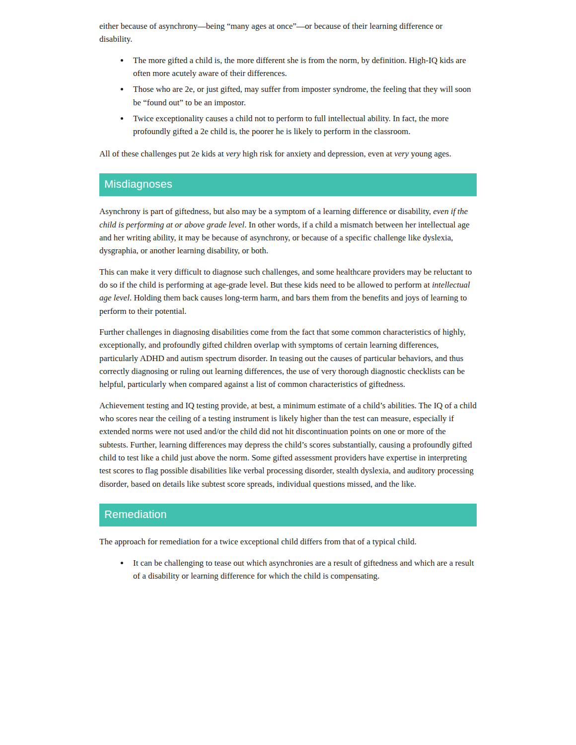either because of asynchrony—being “many ages at once”—or because of their learning difference or disability.
The more gifted a child is, the more different she is from the norm, by definition. High-IQ kids are often more acutely aware of their differences.
Those who are 2e, or just gifted, may suffer from imposter syndrome, the feeling that they will soon be “found out” to be an impostor.
Twice exceptionality causes a child not to perform to full intellectual ability. In fact, the more profoundly gifted a 2e child is, the poorer he is likely to perform in the classroom.
All of these challenges put 2e kids at very high risk for anxiety and depression, even at very young ages.
Misdiagnoses
Asynchrony is part of giftedness, but also may be a symptom of a learning difference or disability, even if the child is performing at or above grade level. In other words, if a child a mismatch between her intellectual age and her writing ability, it may be because of asynchrony, or because of a specific challenge like dyslexia, dysgraphia, or another learning disability, or both.
This can make it very difficult to diagnose such challenges, and some healthcare providers may be reluctant to do so if the child is performing at age-grade level. But these kids need to be allowed to perform at intellectual age level. Holding them back causes long-term harm, and bars them from the benefits and joys of learning to perform to their potential.
Further challenges in diagnosing disabilities come from the fact that some common characteristics of highly, exceptionally, and profoundly gifted children overlap with symptoms of certain learning differences, particularly ADHD and autism spectrum disorder. In teasing out the causes of particular behaviors, and thus correctly diagnosing or ruling out learning differences, the use of very thorough diagnostic checklists can be helpful, particularly when compared against a list of common characteristics of giftedness.
Achievement testing and IQ testing provide, at best, a minimum estimate of a child’s abilities. The IQ of a child who scores near the ceiling of a testing instrument is likely higher than the test can measure, especially if extended norms were not used and/or the child did not hit discontinuation points on one or more of the subtests. Further, learning differences may depress the child’s scores substantially, causing a profoundly gifted child to test like a child just above the norm. Some gifted assessment providers have expertise in interpreting test scores to flag possible disabilities like verbal processing disorder, stealth dyslexia, and auditory processing disorder, based on details like subtest score spreads, individual questions missed, and the like.
Remediation
The approach for remediation for a twice exceptional child differs from that of a typical child.
It can be challenging to tease out which asynchronies are a result of giftedness and which are a result of a disability or learning difference for which the child is compensating.